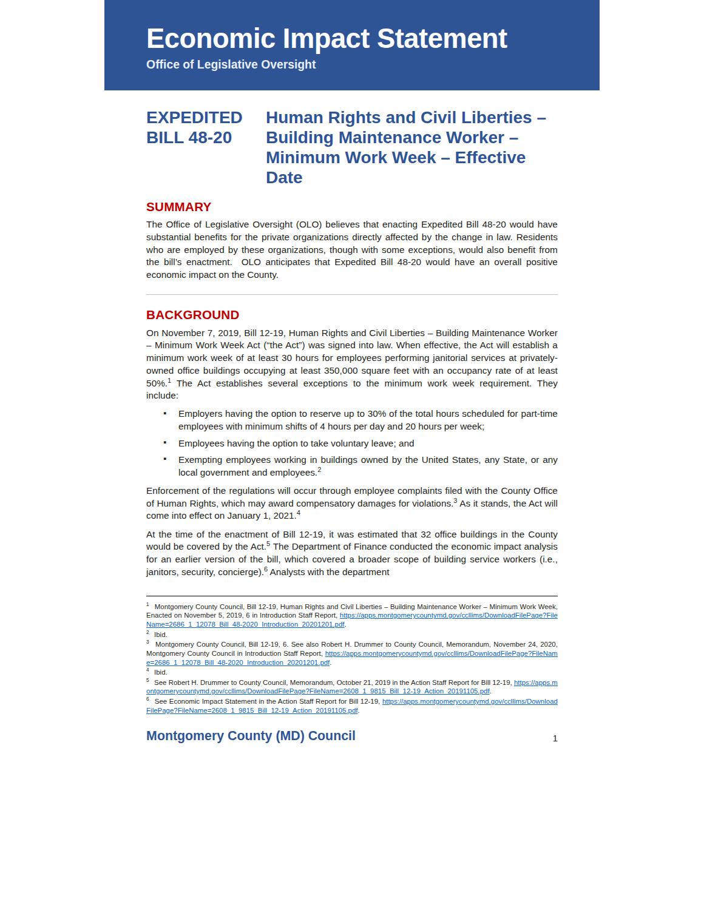Economic Impact Statement
Office of Legislative Oversight
EXPEDITED
BILL 48-20
Human Rights and Civil Liberties – Building Maintenance Worker – Minimum Work Week – Effective Date
SUMMARY
The Office of Legislative Oversight (OLO) believes that enacting Expedited Bill 48-20 would have substantial benefits for the private organizations directly affected by the change in law. Residents who are employed by these organizations, though with some exceptions, would also benefit from the bill’s enactment. OLO anticipates that Expedited Bill 48-20 would have an overall positive economic impact on the County.
BACKGROUND
On November 7, 2019, Bill 12-19, Human Rights and Civil Liberties – Building Maintenance Worker – Minimum Work Week Act (“the Act”) was signed into law. When effective, the Act will establish a minimum work week of at least 30 hours for employees performing janitorial services at privately-owned office buildings occupying at least 350,000 square feet with an occupancy rate of at least 50%.1 The Act establishes several exceptions to the minimum work week requirement. They include:
Employers having the option to reserve up to 30% of the total hours scheduled for part-time employees with minimum shifts of 4 hours per day and 20 hours per week;
Employees having the option to take voluntary leave; and
Exempting employees working in buildings owned by the United States, any State, or any local government and employees.2
Enforcement of the regulations will occur through employee complaints filed with the County Office of Human Rights, which may award compensatory damages for violations.3 As it stands, the Act will come into effect on January 1, 2021.4
At the time of the enactment of Bill 12-19, it was estimated that 32 office buildings in the County would be covered by the Act.5 The Department of Finance conducted the economic impact analysis for an earlier version of the bill, which covered a broader scope of building service workers (i.e., janitors, security, concierge).6 Analysts with the department
1 Montgomery County Council, Bill 12-19, Human Rights and Civil Liberties – Building Maintenance Worker – Minimum Work Week, Enacted on November 5, 2019, 6 in Introduction Staff Report, https://apps.montgomerycountymd.gov/ccllims/DownloadFilePage?FileName=2686_1_12078_Bill_48-2020_Introduction_20201201.pdf.
2 Ibid.
3 Montgomery County Council, Bill 12-19, 6. See also Robert H. Drummer to County Council, Memorandum, November 24, 2020, Montgomery County Council in Introduction Staff Report, https://apps.montgomerycountymd.gov/ccllims/DownloadFilePage?FileName=2686_1_12078_Bill_48-2020_Introduction_20201201.pdf.
4 Ibid.
5 See Robert H. Drummer to County Council, Memorandum, October 21, 2019 in the Action Staff Report for Bill 12-19, https://apps.montgomerycountymd.gov/ccllims/DownloadFilePage?FileName=2608_1_9815_Bill_12-19_Action_20191105.pdf.
6 See Economic Impact Statement in the Action Staff Report for Bill 12-19, https://apps.montgomerycountymd.gov/ccllims/DownloadFilePage?FileName=2608_1_9815_Bill_12-19_Action_20191105.pdf.
Montgomery County (MD) Council
1